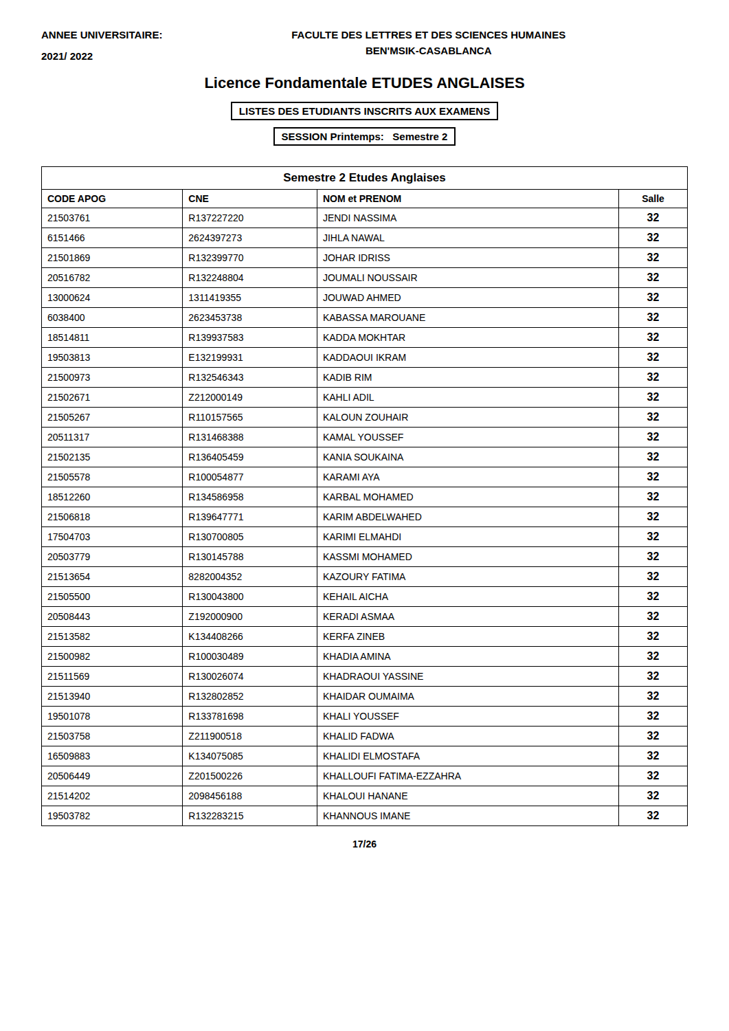ANNEE UNIVERSITAIRE:
FACULTE DES LETTRES ET DES SCIENCES HUMAINES
BEN'MSIK-CASABLANCA
2021/ 2022
Licence Fondamentale ETUDES ANGLAISES
LISTES DES ETUDIANTS INSCRITS AUX EXAMENS
SESSION Printemps: Semestre 2
Semestre 2 Etudes Anglaises
| CODE APOG | CNE | NOM et PRENOM | Salle |
| --- | --- | --- | --- |
| 21503761 | R137227220 | JENDI NASSIMA | 32 |
| 6151466 | 2624397273 | JIHLA NAWAL | 32 |
| 21501869 | R132399770 | JOHAR IDRISS | 32 |
| 20516782 | R132248804 | JOUMALI NOUSSAIR | 32 |
| 13000624 | 1311419355 | JOUWAD AHMED | 32 |
| 6038400 | 2623453738 | KABASSA MAROUANE | 32 |
| 18514811 | R139937583 | KADDA MOKHTAR | 32 |
| 19503813 | E132199931 | KADDAOUI IKRAM | 32 |
| 21500973 | R132546343 | KADIB RIM | 32 |
| 21502671 | Z212000149 | KAHLI ADIL | 32 |
| 21505267 | R110157565 | KALOUN ZOUHAIR | 32 |
| 20511317 | R131468388 | KAMAL YOUSSEF | 32 |
| 21502135 | R136405459 | KANIA SOUKAINA | 32 |
| 21505578 | R100054877 | KARAMI AYA | 32 |
| 18512260 | R134586958 | KARBAL MOHAMED | 32 |
| 21506818 | R139647771 | KARIM ABDELWAHED | 32 |
| 17504703 | R130700805 | KARIMI ELMAHDI | 32 |
| 20503779 | R130145788 | KASSMI MOHAMED | 32 |
| 21513654 | 8282004352 | KAZOURY FATIMA | 32 |
| 21505500 | R130043800 | KEHAIL AICHA | 32 |
| 20508443 | Z192000900 | KERADI ASMAA | 32 |
| 21513582 | K134408266 | KERFA ZINEB | 32 |
| 21500982 | R100030489 | KHADIA AMINA | 32 |
| 21511569 | R130026074 | KHADRAOUI YASSINE | 32 |
| 21513940 | R132802852 | KHAIDAR OUMAIMA | 32 |
| 19501078 | R133781698 | KHALI YOUSSEF | 32 |
| 21503758 | Z211900518 | KHALID FADWA | 32 |
| 16509883 | K134075085 | KHALIDI ELMOSTAFA | 32 |
| 20506449 | Z201500226 | KHALLOUFI FATIMA-EZZAHRA | 32 |
| 21514202 | 2098456188 | KHALOUI HANANE | 32 |
| 19503782 | R132283215 | KHANNOUS IMANE | 32 |
17/26